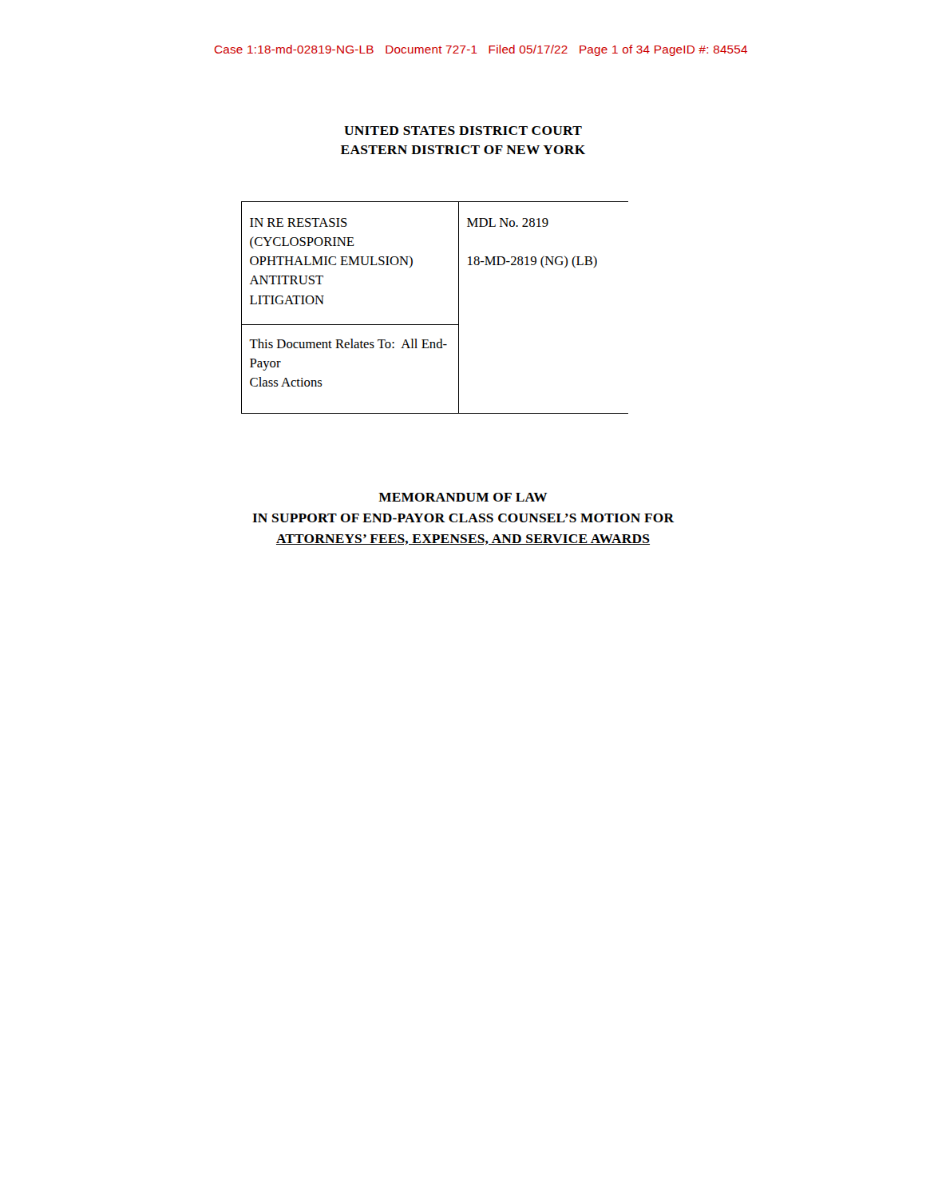Case 1:18-md-02819-NG-LB Document 727-1 Filed 05/17/22 Page 1 of 34 PageID #: 84554
UNITED STATES DISTRICT COURT
EASTERN DISTRICT OF NEW YORK
IN RE RESTASIS (CYCLOSPORINE
OPHTHALMIC EMULSION) ANTITRUST
LITIGATION
MDL No. 2819
18-MD-2819 (NG) (LB)
This Document Relates To: All End-Payor
Class Actions
MEMORANDUM OF LAW
IN SUPPORT OF END-PAYOR CLASS COUNSEL’S MOTION FOR
ATTORNEYS’ FEES, EXPENSES, AND SERVICE AWARDS